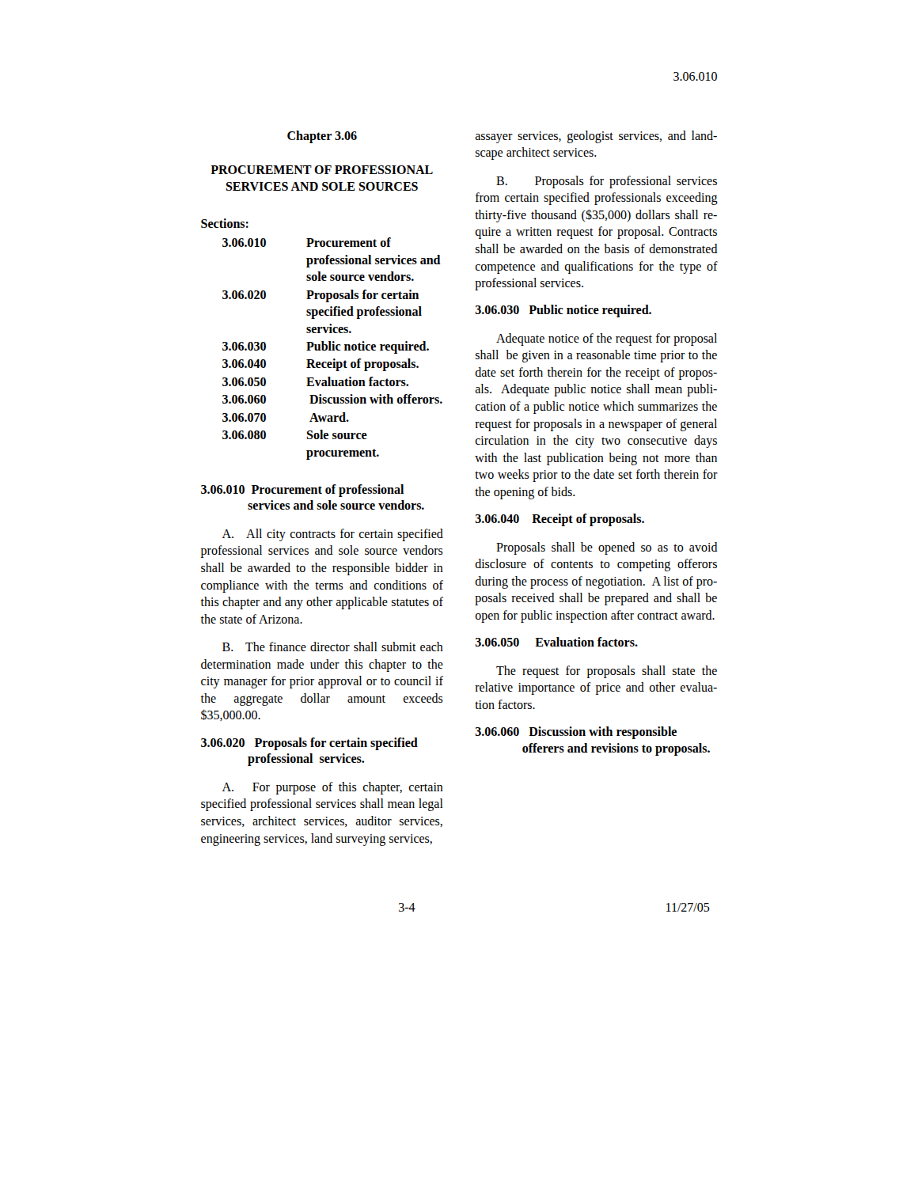3.06.010
Chapter 3.06
PROCUREMENT OF PROFESSIONAL
SERVICES AND SOLE SOURCES
Sections:
| 3.06.010 | Procurement of professional services and sole source vendors. |
| 3.06.020 | Proposals for certain specified professional services. |
| 3.06.030 | Public notice required. |
| 3.06.040 | Receipt of proposals. |
| 3.06.050 | Evaluation factors. |
| 3.06.060 | Discussion with offerors. |
| 3.06.070 | Award. |
| 3.06.080 | Sole source procurement. |
3.06.010 Procurement of professionalservices and sole source vendors.
A. All city contracts for certain specified professional services and sole source vendors shall be awarded to the responsible bidder in compliance with the terms and conditions of this chapter and any other applicable statutes of the state of Arizona.
B. The finance director shall submit each determination made under this chapter to the city manager for prior approval or to council if the aggregate dollar amount exceeds $35,000.00.
3.06.020 Proposals for certain specifiedprofessional services.
A. For purpose of this chapter, certain specified professional services shall mean legal services, architect services, auditor services, engineering services, land surveying services,
assayer services, geologist services, and landscape architect services.
B. Proposals for professional services from certain specified professionals exceeding thirty-five thousand ($35,000) dollars shall require a written request for proposal. Contracts shall be awarded on the basis of demonstrated competence and qualifications for the type of professional services.
3.06.030 Public notice required.
Adequate notice of the request for proposal shall be given in a reasonable time prior to the date set forth therein for the receipt of proposals. Adequate public notice shall mean publication of a public notice which summarizes the request for proposals in a newspaper of general circulation in the city two consecutive days with the last publication being not more than two weeks prior to the date set forth therein for the opening of bids.
3.06.040 Receipt of proposals.
Proposals shall be opened so as to avoid disclosure of contents to competing offerors during the process of negotiation. A list of proposals received shall be prepared and shall be open for public inspection after contract award.
3.06.050 Evaluation factors.
The request for proposals shall state the relative importance of price and other evaluation factors.
3.06.060 Discussion with responsibleofferers and revisions to proposals.
3-4 11/27/05